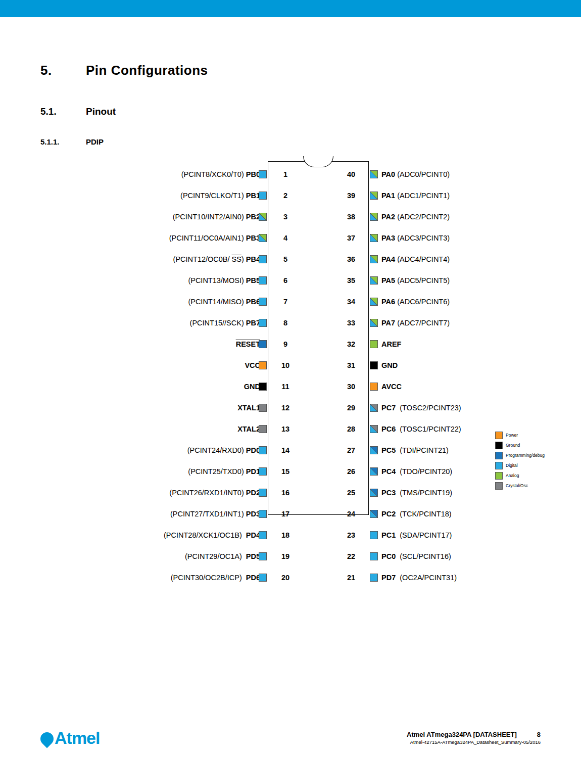5. Pin Configurations
5.1. Pinout
5.1.1. PDIP
(PCINT8/XCK0/T0) PB0
1
40
PA0 (ADC0/PCINT0)
(PCINT9/CLKO/T1) PB1
2
39
PA1 (ADC1/PCINT1)
(PCINT10/INT2/AIN0) PB2
3
38
PA2 (ADC2/PCINT2)
(PCINT11/OC0A/AIN1) PB3
4
37
PA3 (ADC3/PCINT3)
(PCINT12/OC0B/ SS) PB4
5
36
PA4 (ADC4/PCINT4)
(PCINT13/MOSI) PB5
6
35
PA5 (ADC5/PCINT5)
(PCINT14/MISO) PB6
7
34
PA6 (ADC6/PCINT6)
(PCINT15//SCK) PB7
8
33
PA7 (ADC7/PCINT7)
RESET
9
32
AREF
VCC
10
31
GND
GND
11
30
AVCC
XTAL1
12
29
PC7 (TOSC2/PCINT23)
XTAL2
13
28
PC6 (TOSC1/PCINT22)
(PCINT24/RXD0) PD0
14
27
PC5 (TDI/PCINT21)
(PCINT25/TXD0) PD1
15
26
PC4 (TDO/PCINT20)
(PCINT26/RXD1/INT0) PD2
16
25
PC3 (TMS/PCINT19)
(PCINT27/TXD1/INT1) PD3
17
24
PC2 (TCK/PCINT18)
(PCINT28/XCK1/OC1B) PD4
18
23
PC1 (SDA/PCINT17)
(PCINT29/OC1A) PD5
19
22
PC0 (SCL/PCINT16)
(PCINT30/OC2B/ICP) PD6
20
21
PD7 (OC2A/PCINT31)
Power
Ground
Programming/debug
Digital
Analog
Crystal/Osc
Atmel
Atmel ATmega324PA [DATASHEET]8
Atmel-42715A-ATmega324PA_Datasheet_Summary-05/2016